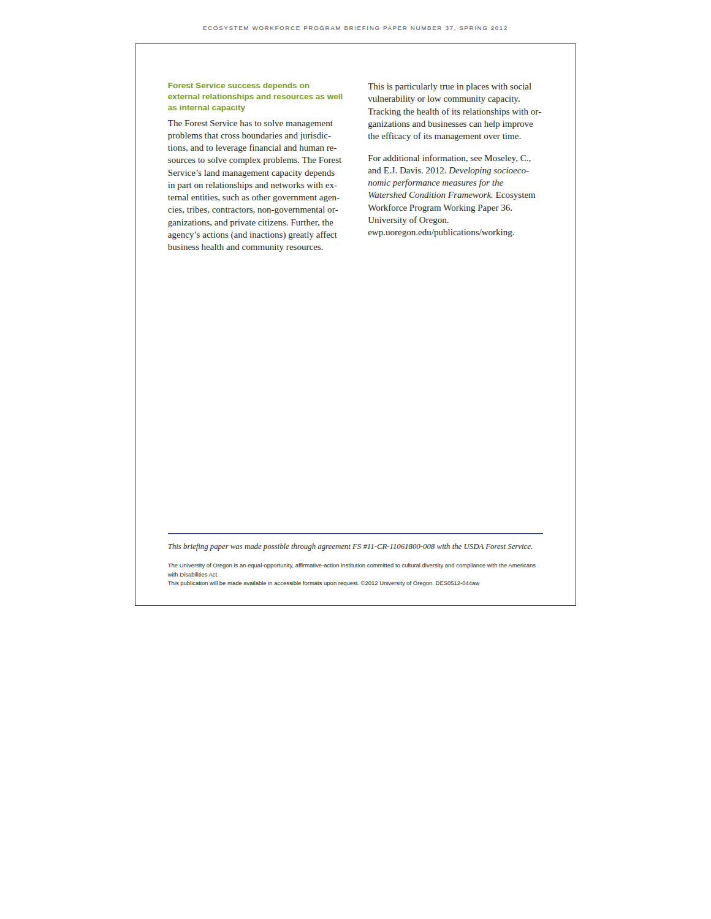Ecosystem Workforce Program Briefing Paper Number 37, Spring 2012
Forest Service success depends on external relationships and resources as well as internal capacity
The Forest Service has to solve management problems that cross boundaries and jurisdictions, and to leverage financial and human resources to solve complex problems. The Forest Service’s land management capacity depends in part on relationships and networks with external entities, such as other government agencies, tribes, contractors, non-governmental organizations, and private citizens. Further, the agency’s actions (and inactions) greatly affect business health and community resources.
This is particularly true in places with social vulnerability or low community capacity. Tracking the health of its relationships with organizations and businesses can help improve the efficacy of its management over time.
For additional information, see Moseley, C., and E.J. Davis. 2012. Developing socioeconomic performance measures for the Watershed Condition Framework. Ecosystem Workforce Program Working Paper 36. University of Oregon. ewp.uoregon.edu/publications/working.
This briefing paper was made possible through agreement FS #11-CR-11061800-008 with the USDA Forest Service.
The University of Oregon is an equal-opportunity, affirmative-action institution committed to cultural diversity and compliance with the Americans with Disabilities Act.
This publication will be made available in accessible formats upon request. ©2012 University of Oregon. DES0512-044aw